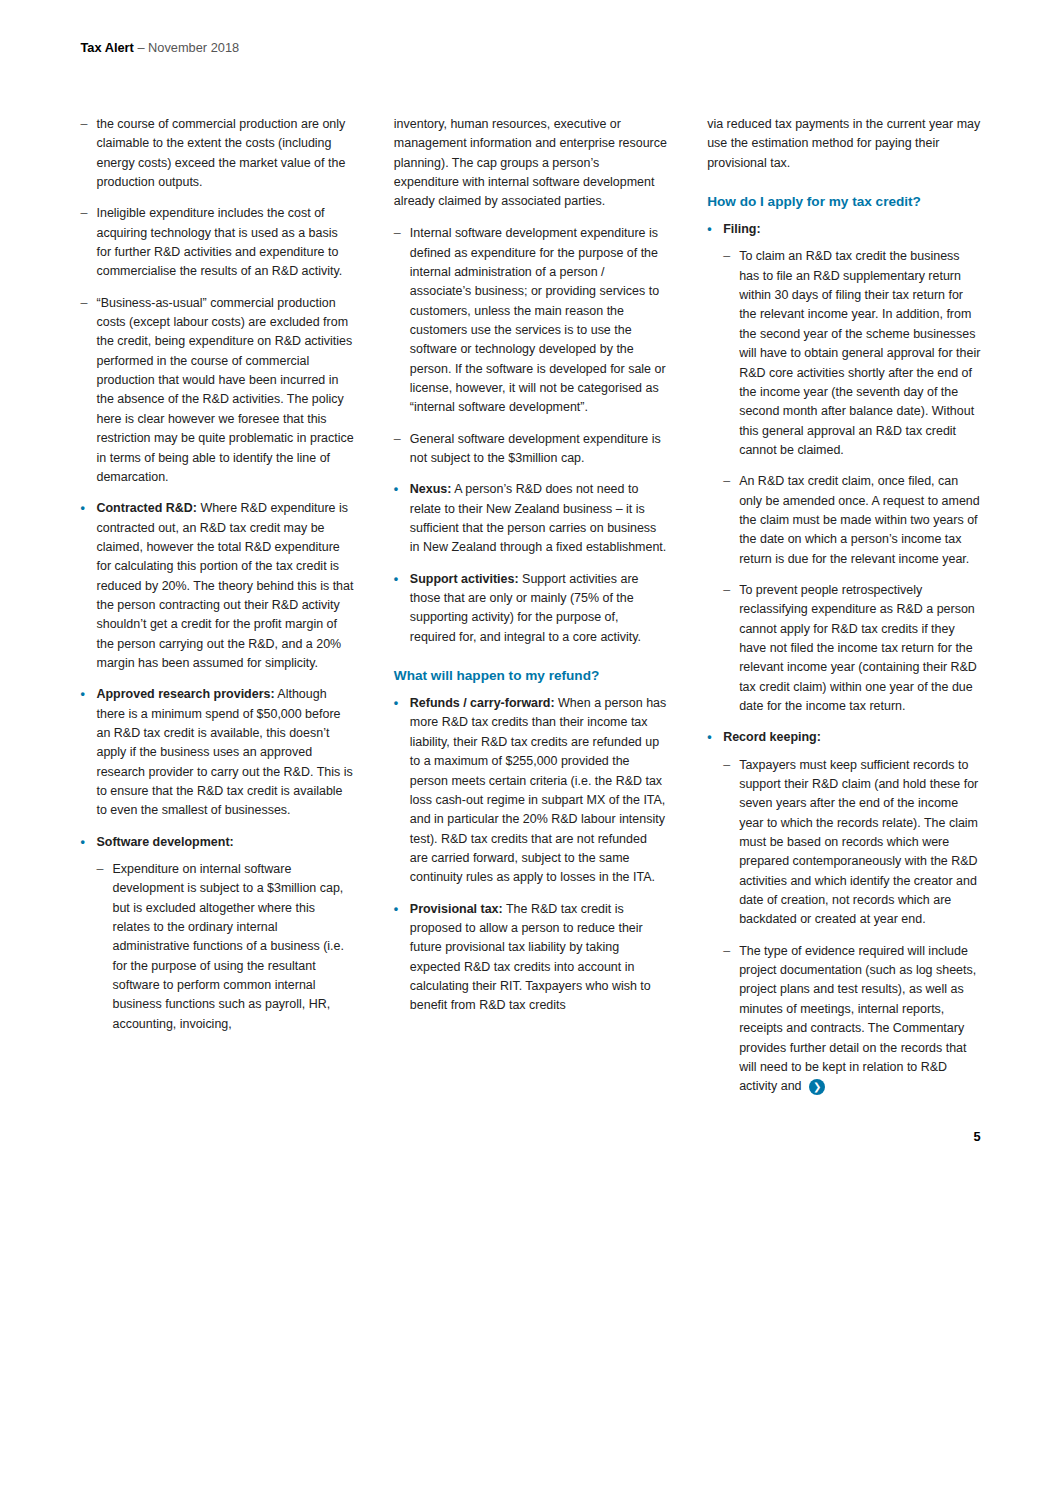Tax Alert – November 2018
the course of commercial production are only claimable to the extent the costs (including energy costs) exceed the market value of the production outputs.
Ineligible expenditure includes the cost of acquiring technology that is used as a basis for further R&D activities and expenditure to commercialise the results of an R&D activity.
“Business-as-usual” commercial production costs (except labour costs) are excluded from the credit, being expenditure on R&D activities performed in the course of commercial production that would have been incurred in the absence of the R&D activities. The policy here is clear however we foresee that this restriction may be quite problematic in practice in terms of being able to identify the line of demarcation.
Contracted R&D: Where R&D expenditure is contracted out, an R&D tax credit may be claimed, however the total R&D expenditure for calculating this portion of the tax credit is reduced by 20%. The theory behind this is that the person contracting out their R&D activity shouldn’t get a credit for the profit margin of the person carrying out the R&D, and a 20% margin has been assumed for simplicity.
Approved research providers: Although there is a minimum spend of $50,000 before an R&D tax credit is available, this doesn’t apply if the business uses an approved research provider to carry out the R&D. This is to ensure that the R&D tax credit is available to even the smallest of businesses.
Software development:
Expenditure on internal software development is subject to a $3million cap, but is excluded altogether where this relates to the ordinary internal administrative functions of a business (i.e. for the purpose of using the resultant software to perform common internal business functions such as payroll, HR, accounting, invoicing,
inventory, human resources, executive or management information and enterprise resource planning). The cap groups a person’s expenditure with internal software development already claimed by associated parties.
Internal software development expenditure is defined as expenditure for the purpose of the internal administration of a person / associate’s business; or providing services to customers, unless the main reason the customers use the services is to use the software or technology developed by the person. If the software is developed for sale or license, however, it will not be categorised as “internal software development”.
General software development expenditure is not subject to the $3million cap.
Nexus: A person’s R&D does not need to relate to their New Zealand business – it is sufficient that the person carries on business in New Zealand through a fixed establishment.
Support activities: Support activities are those that are only or mainly (75% of the supporting activity) for the purpose of, required for, and integral to a core activity.
What will happen to my refund?
Refunds / carry-forward: When a person has more R&D tax credits than their income tax liability, their R&D tax credits are refunded up to a maximum of $255,000 provided the person meets certain criteria (i.e. the R&D tax loss cash-out regime in subpart MX of the ITA, and in particular the 20% R&D labour intensity test). R&D tax credits that are not refunded are carried forward, subject to the same continuity rules as apply to losses in the ITA.
Provisional tax: The R&D tax credit is proposed to allow a person to reduce their future provisional tax liability by taking expected R&D tax credits into account in calculating their RIT. Taxpayers who wish to benefit from R&D tax credits
via reduced tax payments in the current year may use the estimation method for paying their provisional tax.
How do I apply for my tax credit?
Filing:
To claim an R&D tax credit the business has to file an R&D supplementary return within 30 days of filing their tax return for the relevant income year. In addition, from the second year of the scheme businesses will have to obtain general approval for their R&D core activities shortly after the end of the income year (the seventh day of the second month after balance date). Without this general approval an R&D tax credit cannot be claimed.
An R&D tax credit claim, once filed, can only be amended once. A request to amend the claim must be made within two years of the date on which a person’s income tax return is due for the relevant income year.
To prevent people retrospectively reclassifying expenditure as R&D a person cannot apply for R&D tax credits if they have not filed the income tax return for the relevant income year (containing their R&D tax credit claim) within one year of the due date for the income tax return.
Record keeping:
Taxpayers must keep sufficient records to support their R&D claim (and hold these for seven years after the end of the income year to which the records relate). The claim must be based on records which were prepared contemporaneously with the R&D activities and which identify the creator and date of creation, not records which are backdated or created at year end.
The type of evidence required will include project documentation (such as log sheets, project plans and test results), as well as minutes of meetings, internal reports, receipts and contracts. The Commentary provides further detail on the records that will need to be kept in relation to R&D activity and ❯
5